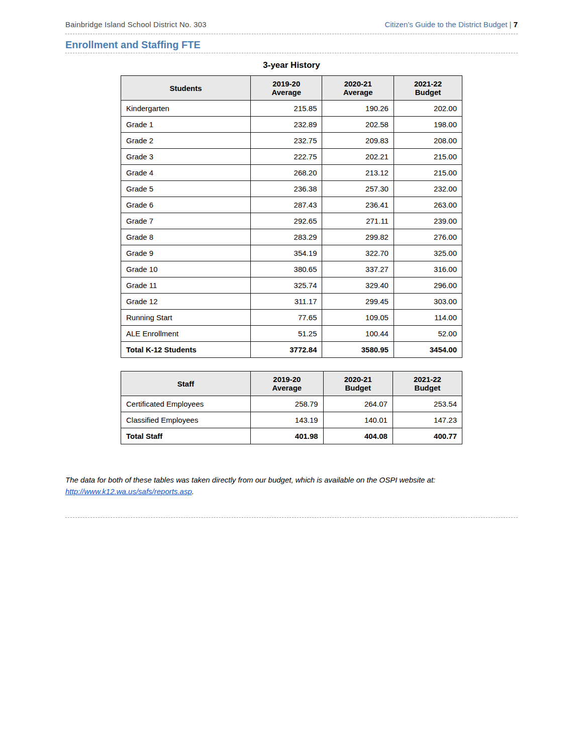Bainbridge Island School District No. 303
Citizen’s Guide to the District Budget | 7
Enrollment and Staffing FTE
3-year History
| Students | 2019-20 Average | 2020-21 Average | 2021-22 Budget |
| --- | --- | --- | --- |
| Kindergarten | 215.85 | 190.26 | 202.00 |
| Grade 1 | 232.89 | 202.58 | 198.00 |
| Grade 2 | 232.75 | 209.83 | 208.00 |
| Grade 3 | 222.75 | 202.21 | 215.00 |
| Grade 4 | 268.20 | 213.12 | 215.00 |
| Grade 5 | 236.38 | 257.30 | 232.00 |
| Grade 6 | 287.43 | 236.41 | 263.00 |
| Grade 7 | 292.65 | 271.11 | 239.00 |
| Grade 8 | 283.29 | 299.82 | 276.00 |
| Grade 9 | 354.19 | 322.70 | 325.00 |
| Grade 10 | 380.65 | 337.27 | 316.00 |
| Grade 11 | 325.74 | 329.40 | 296.00 |
| Grade 12 | 311.17 | 299.45 | 303.00 |
| Running Start | 77.65 | 109.05 | 114.00 |
| ALE Enrollment | 51.25 | 100.44 | 52.00 |
| Total K-12 Students | 3772.84 | 3580.95 | 3454.00 |
| Staff | 2019-20 Average | 2020-21 Budget | 2021-22 Budget |
| --- | --- | --- | --- |
| Certificated Employees | 258.79 | 264.07 | 253.54 |
| Classified Employees | 143.19 | 140.01 | 147.23 |
| Total Staff | 401.98 | 404.08 | 400.77 |
The data for both of these tables was taken directly from our budget, which is available on the OSPI website at: http://www.k12.wa.us/safs/reports.asp.